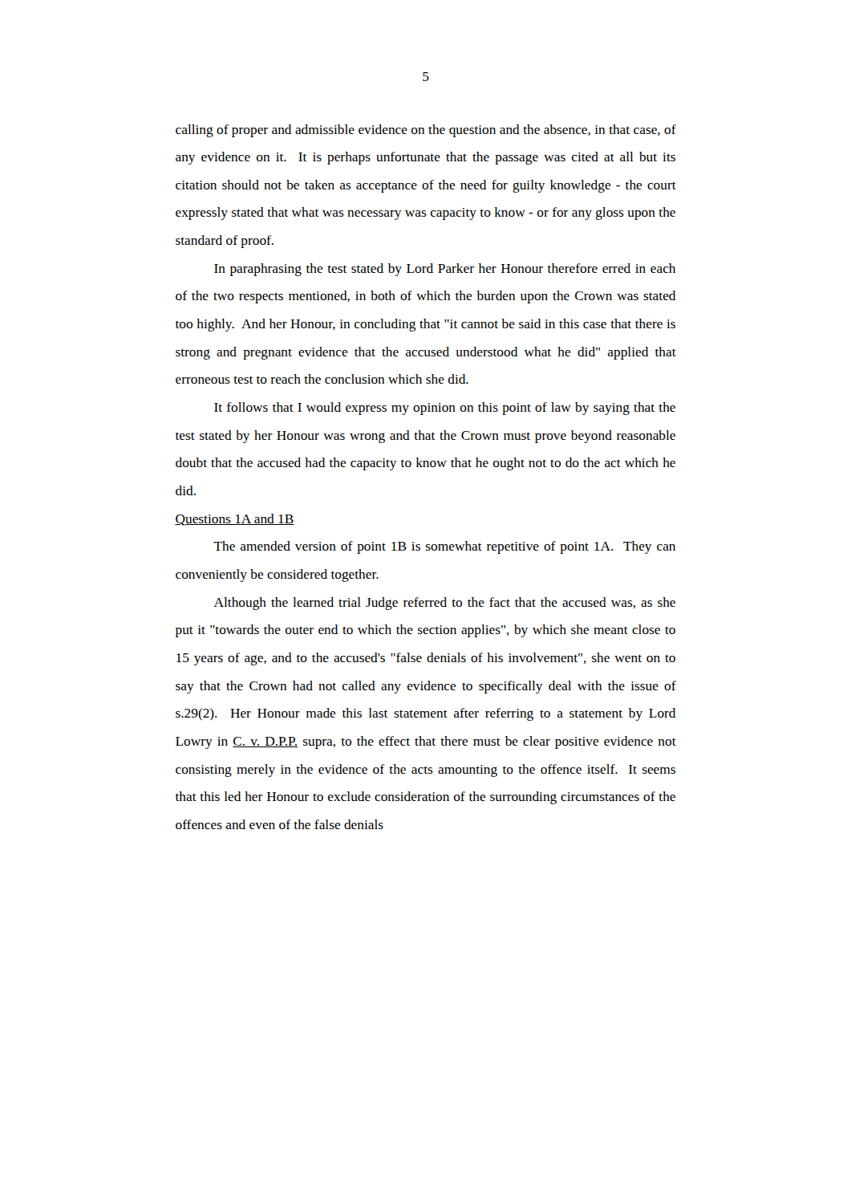5
calling of proper and admissible evidence on the question and the absence, in that case, of any evidence on it. It is perhaps unfortunate that the passage was cited at all but its citation should not be taken as acceptance of the need for guilty knowledge - the court expressly stated that what was necessary was capacity to know - or for any gloss upon the standard of proof.
In paraphrasing the test stated by Lord Parker her Honour therefore erred in each of the two respects mentioned, in both of which the burden upon the Crown was stated too highly. And her Honour, in concluding that "it cannot be said in this case that there is strong and pregnant evidence that the accused understood what he did" applied that erroneous test to reach the conclusion which she did.
It follows that I would express my opinion on this point of law by saying that the test stated by her Honour was wrong and that the Crown must prove beyond reasonable doubt that the accused had the capacity to know that he ought not to do the act which he did.
Questions 1A and 1B
The amended version of point 1B is somewhat repetitive of point 1A. They can conveniently be considered together.
Although the learned trial Judge referred to the fact that the accused was, as she put it "towards the outer end to which the section applies", by which she meant close to 15 years of age, and to the accused's "false denials of his involvement", she went on to say that the Crown had not called any evidence to specifically deal with the issue of s.29(2). Her Honour made this last statement after referring to a statement by Lord Lowry in C. v. D.P.P. supra, to the effect that there must be clear positive evidence not consisting merely in the evidence of the acts amounting to the offence itself. It seems that this led her Honour to exclude consideration of the surrounding circumstances of the offences and even of the false denials